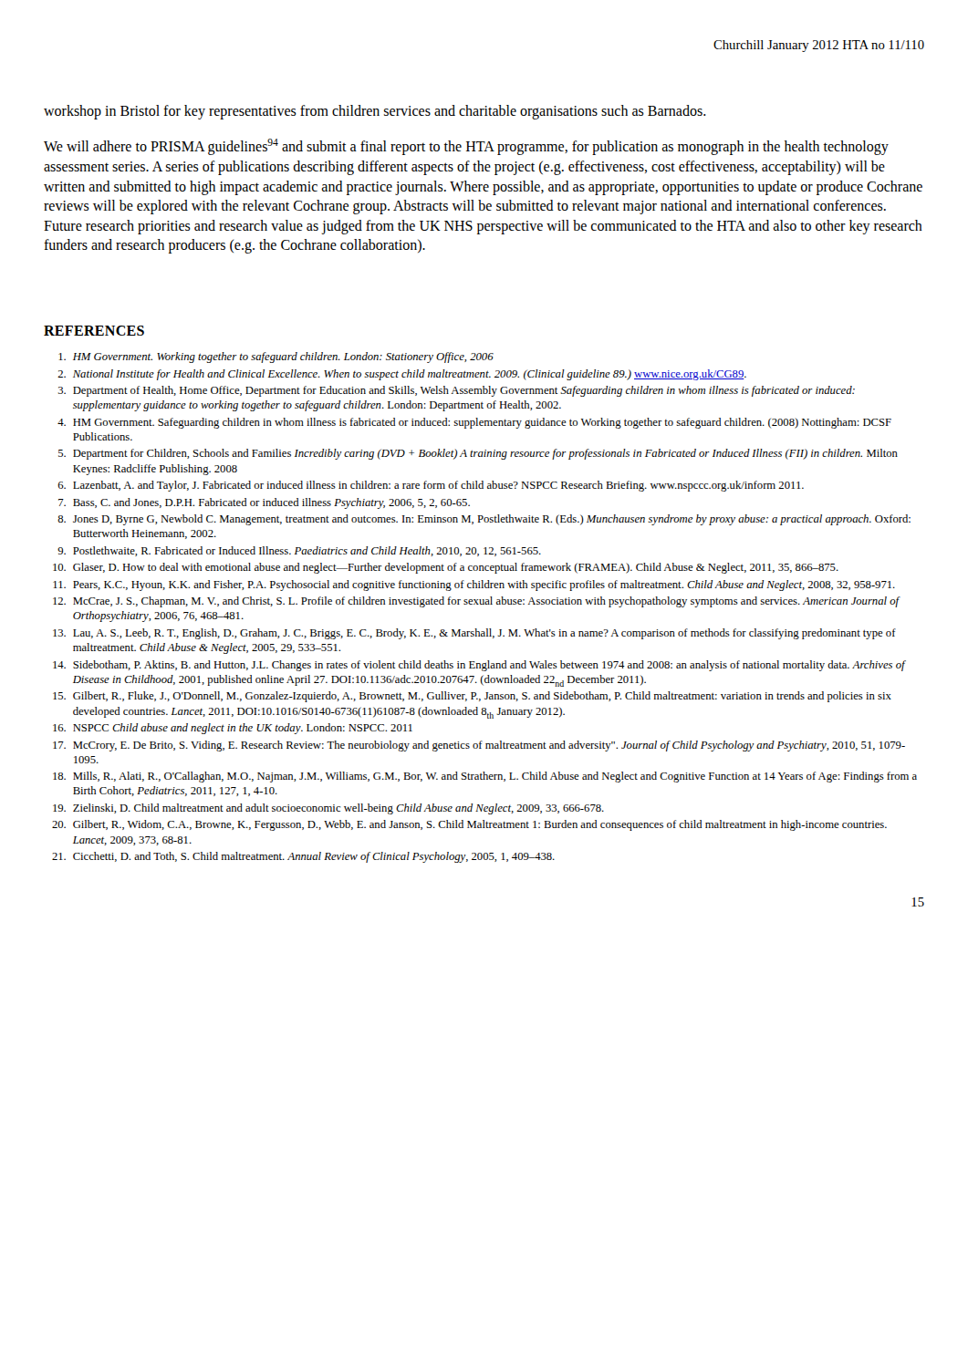Churchill January 2012 HTA no 11/110
workshop in Bristol for key representatives from children services and charitable organisations such as Barnados.
We will adhere to PRISMA guidelines94 and submit a final report to the HTA programme, for publication as monograph in the health technology assessment series. A series of publications describing different aspects of the project (e.g. effectiveness, cost effectiveness, acceptability) will be written and submitted to high impact academic and practice journals. Where possible, and as appropriate, opportunities to update or produce Cochrane reviews will be explored with the relevant Cochrane group. Abstracts will be submitted to relevant major national and international conferences. Future research priorities and research value as judged from the UK NHS perspective will be communicated to the HTA and also to other key research funders and research producers (e.g. the Cochrane collaboration).
REFERENCES
HM Government. Working together to safeguard children. London: Stationery Office, 2006
National Institute for Health and Clinical Excellence. When to suspect child maltreatment. 2009. (Clinical guideline 89.) www.nice.org.uk/CG89.
Department of Health, Home Office, Department for Education and Skills, Welsh Assembly Government Safeguarding children in whom illness is fabricated or induced: supplementary guidance to working together to safeguard children. London: Department of Health, 2002.
HM Government. Safeguarding children in whom illness is fabricated or induced: supplementary guidance to Working together to safeguard children. (2008) Nottingham: DCSF Publications.
Department for Children, Schools and Families Incredibly caring (DVD + Booklet) A training resource for professionals in Fabricated or Induced Illness (FII) in children. Milton Keynes: Radcliffe Publishing. 2008
Lazenbatt, A. and Taylor, J. Fabricated or induced illness in children: a rare form of child abuse? NSPCC Research Briefing. www.nspccc.org.uk/inform 2011.
Bass, C. and Jones, D.P.H. Fabricated or induced illness Psychiatry, 2006, 5, 2, 60-65.
Jones D, Byrne G, Newbold C. Management, treatment and outcomes. In: Eminson M, Postlethwaite R. (Eds.) Munchausen syndrome by proxy abuse: a practical approach. Oxford: Butterworth Heinemann, 2002.
Postlethwaite, R. Fabricated or Induced Illness. Paediatrics and Child Health, 2010, 20, 12, 561-565.
Glaser, D. How to deal with emotional abuse and neglect—Further development of a conceptual framework (FRAMEA). Child Abuse & Neglect, 2011, 35, 866–875.
Pears, K.C., Hyoun, K.K. and Fisher, P.A. Psychosocial and cognitive functioning of children with specific profiles of maltreatment. Child Abuse and Neglect, 2008, 32, 958-971.
McCrae, J. S., Chapman, M. V., and Christ, S. L. Profile of children investigated for sexual abuse: Association with psychopathology symptoms and services. American Journal of Orthopsychiatry, 2006, 76, 468–481.
Lau, A. S., Leeb, R. T., English, D., Graham, J. C., Briggs, E. C., Brody, K. E., & Marshall, J. M. What's in a name? A comparison of methods for classifying predominant type of maltreatment. Child Abuse & Neglect, 2005, 29, 533–551.
Sidebotham, P. Aktins, B. and Hutton, J.L. Changes in rates of violent child deaths in England and Wales between 1974 and 2008: an analysis of national mortality data. Archives of Disease in Childhood, 2001, published online April 27. DOI:10.1136/adc.2010.207647. (downloaded 22nd December 2011).
Gilbert, R., Fluke, J., O'Donnell, M., Gonzalez-Izquierdo, A., Brownett, M., Gulliver, P., Janson, S. and Sidebotham, P. Child maltreatment: variation in trends and policies in six developed countries. Lancet, 2011, DOI:10.1016/S0140-6736(11)61087-8 (downloaded 8th January 2012).
NSPCC Child abuse and neglect in the UK today. London: NSPCC. 2011
McCrory, E. De Brito, S. Viding, E. Research Review: The neurobiology and genetics of maltreatment and adversity". Journal of Child Psychology and Psychiatry, 2010, 51, 1079-1095.
Mills, R., Alati, R., O'Callaghan, M.O., Najman, J.M., Williams, G.M., Bor, W. and Strathern, L. Child Abuse and Neglect and Cognitive Function at 14 Years of Age: Findings from a Birth Cohort, Pediatrics, 2011, 127, 1, 4-10.
Zielinski, D. Child maltreatment and adult socioeconomic well-being Child Abuse and Neglect, 2009, 33, 666-678.
Gilbert, R., Widom, C.A., Browne, K., Fergusson, D., Webb, E. and Janson, S. Child Maltreatment 1: Burden and consequences of child maltreatment in high-income countries. Lancet, 2009, 373, 68-81.
Cicchetti, D. and Toth, S. Child maltreatment. Annual Review of Clinical Psychology, 2005, 1, 409–438.
15